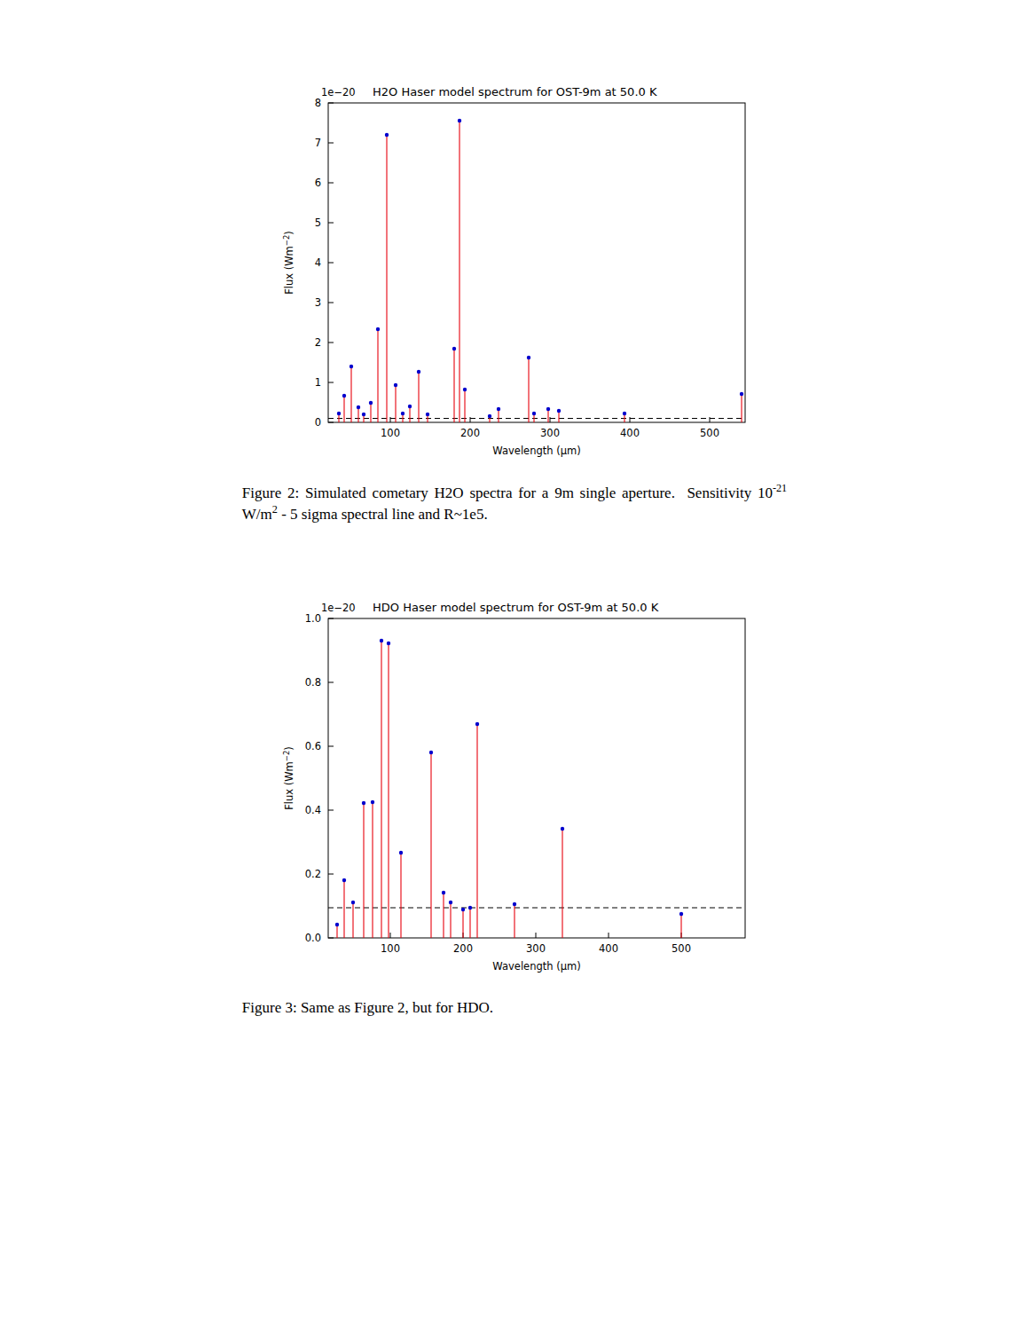H2O Haser model spectrum for OST-9m at 50.0 K H2O Haser model spectrum for OST-9m at 50.0 K 1e−20 0 1 2 3 4 5 6 7 8 100 200 300 400 500 Wavelength (μm) Flux (Wm−2)
Figure 2: Simulated cometary H2O spectra for a 9m single aperture. Sensitivity 10-21 W/m2 - 5 sigma spectral line and R~1e5.
HDO Haser model spectrum for OST-9m at 50.0 K HDO Haser model spectrum for OST-9m at 50.0 K 1e−20 0.0 0.2 0.4 0.6 0.8 1.0 100 200 300 400 500 Wavelength (μm) Flux (Wm−2)
Figure 3: Same as Figure 2, but for HDO.